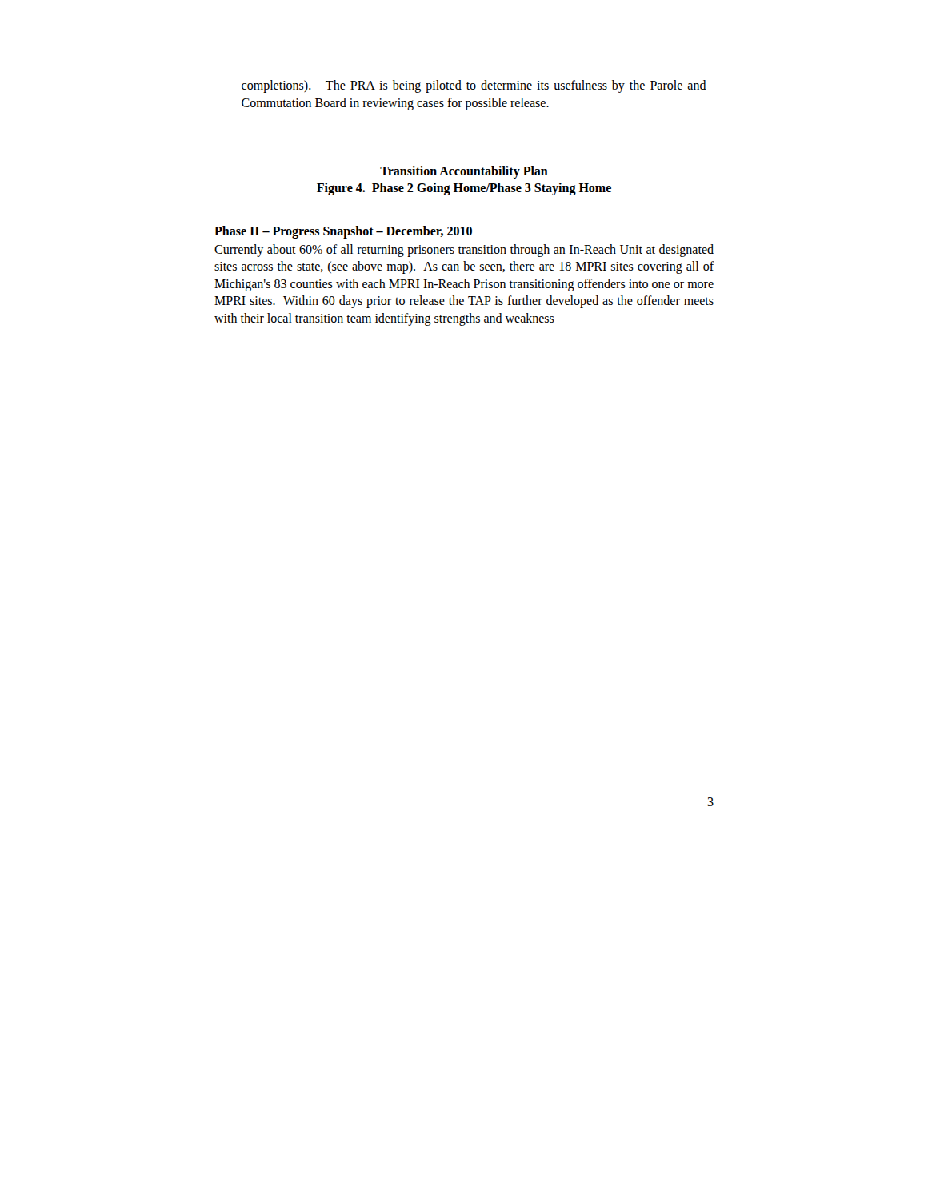completions). The PRA is being piloted to determine its usefulness by the Parole and Commutation Board in reviewing cases for possible release.
Transition Accountability Plan
Figure 4. Phase 2 Going Home/Phase 3 Staying Home
Phase II – Progress Snapshot – December, 2010
Currently about 60% of all returning prisoners transition through an In-Reach Unit at designated sites across the state, (see above map). As can be seen, there are 18 MPRI sites covering all of Michigan's 83 counties with each MPRI In-Reach Prison transitioning offenders into one or more MPRI sites. Within 60 days prior to release the TAP is further developed as the offender meets with their local transition team identifying strengths and weakness
3